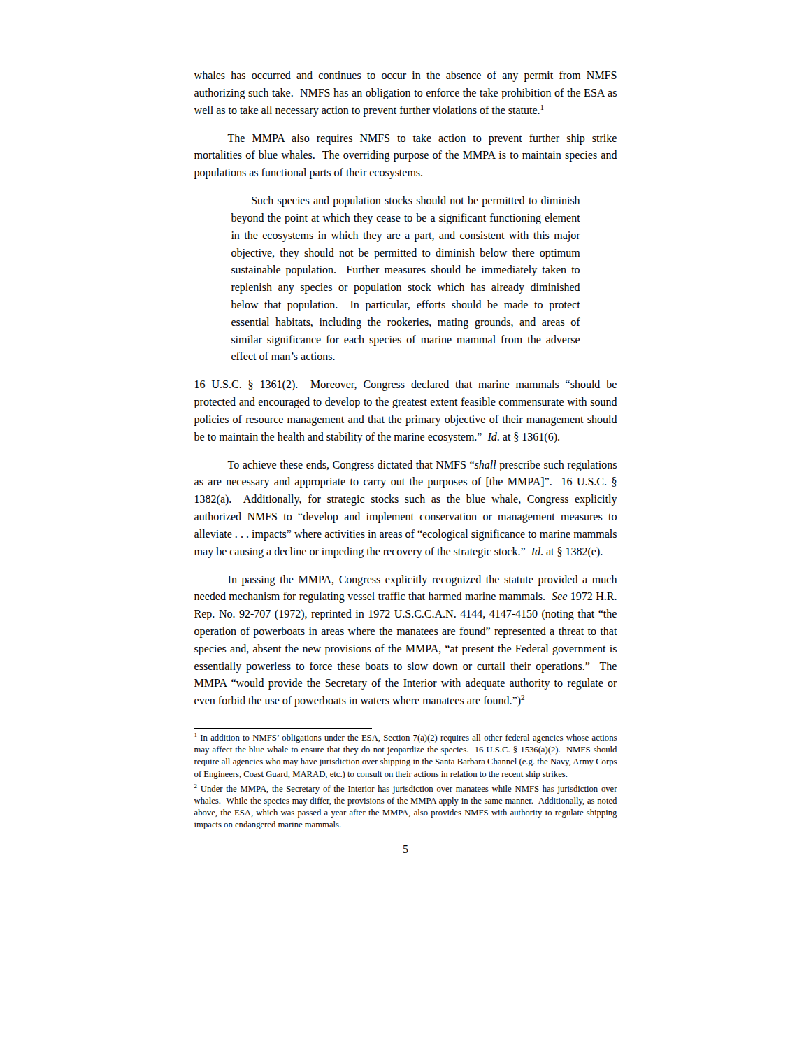whales has occurred and continues to occur in the absence of any permit from NMFS authorizing such take. NMFS has an obligation to enforce the take prohibition of the ESA as well as to take all necessary action to prevent further violations of the statute.1
The MMPA also requires NMFS to take action to prevent further ship strike mortalities of blue whales. The overriding purpose of the MMPA is to maintain species and populations as functional parts of their ecosystems.
Such species and population stocks should not be permitted to diminish beyond the point at which they cease to be a significant functioning element in the ecosystems in which they are a part, and consistent with this major objective, they should not be permitted to diminish below there optimum sustainable population. Further measures should be immediately taken to replenish any species or population stock which has already diminished below that population. In particular, efforts should be made to protect essential habitats, including the rookeries, mating grounds, and areas of similar significance for each species of marine mammal from the adverse effect of man’s actions.
16 U.S.C. § 1361(2). Moreover, Congress declared that marine mammals “should be protected and encouraged to develop to the greatest extent feasible commensurate with sound policies of resource management and that the primary objective of their management should be to maintain the health and stability of the marine ecosystem.” Id. at § 1361(6).
To achieve these ends, Congress dictated that NMFS “shall prescribe such regulations as are necessary and appropriate to carry out the purposes of [the MMPA]”. 16 U.S.C. § 1382(a). Additionally, for strategic stocks such as the blue whale, Congress explicitly authorized NMFS to “develop and implement conservation or management measures to alleviate . . . impacts” where activities in areas of “ecological significance to marine mammals may be causing a decline or impeding the recovery of the strategic stock.” Id. at § 1382(e).
In passing the MMPA, Congress explicitly recognized the statute provided a much needed mechanism for regulating vessel traffic that harmed marine mammals. See 1972 H.R. Rep. No. 92-707 (1972), reprinted in 1972 U.S.C.C.A.N. 4144, 4147-4150 (noting that “the operation of powerboats in areas where the manatees are found” represented a threat to that species and, absent the new provisions of the MMPA, “at present the Federal government is essentially powerless to force these boats to slow down or curtail their operations.” The MMPA “would provide the Secretary of the Interior with adequate authority to regulate or even forbid the use of powerboats in waters where manatees are found.”)2
1 In addition to NMFS’ obligations under the ESA, Section 7(a)(2) requires all other federal agencies whose actions may affect the blue whale to ensure that they do not jeopardize the species. 16 U.S.C. § 1536(a)(2). NMFS should require all agencies who may have jurisdiction over shipping in the Santa Barbara Channel (e.g. the Navy, Army Corps of Engineers, Coast Guard, MARAD, etc.) to consult on their actions in relation to the recent ship strikes.
2 Under the MMPA, the Secretary of the Interior has jurisdiction over manatees while NMFS has jurisdiction over whales. While the species may differ, the provisions of the MMPA apply in the same manner. Additionally, as noted above, the ESA, which was passed a year after the MMPA, also provides NMFS with authority to regulate shipping impacts on endangered marine mammals.
5